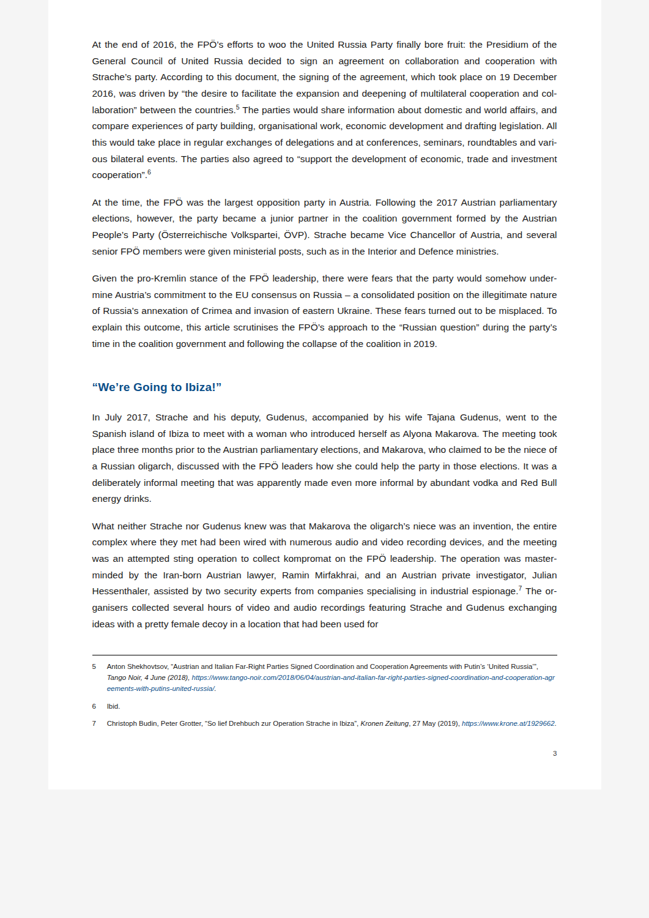At the end of 2016, the FPÖ’s efforts to woo the United Russia Party finally bore fruit: the Presidium of the General Council of United Russia decided to sign an agreement on collaboration and cooperation with Strache’s party. According to this document, the signing of the agreement, which took place on 19 December 2016, was driven by “the desire to facilitate the expansion and deepening of multilateral cooperation and collaboration” between the countries.5 The parties would share information about domestic and world affairs, and compare experiences of party building, organisational work, economic development and drafting legislation. All this would take place in regular exchanges of delegations and at conferences, seminars, roundtables and various bilateral events. The parties also agreed to “support the development of economic, trade and investment cooperation”.6
At the time, the FPÖ was the largest opposition party in Austria. Following the 2017 Austrian parliamentary elections, however, the party became a junior partner in the coalition government formed by the Austrian People’s Party (Österreichische Volkspartei, ÖVP). Strache became Vice Chancellor of Austria, and several senior FPÖ members were given ministerial posts, such as in the Interior and Defence ministries.
Given the pro-Kremlin stance of the FPÖ leadership, there were fears that the party would somehow undermine Austria’s commitment to the EU consensus on Russia – a consolidated position on the illegitimate nature of Russia’s annexation of Crimea and invasion of eastern Ukraine. These fears turned out to be misplaced. To explain this outcome, this article scrutinises the FPÖ’s approach to the “Russian question” during the party’s time in the coalition government and following the collapse of the coalition in 2019.
“We’re Going to Ibiza!”
In July 2017, Strache and his deputy, Gudenus, accompanied by his wife Tajana Gudenus, went to the Spanish island of Ibiza to meet with a woman who introduced herself as Alyona Makarova. The meeting took place three months prior to the Austrian parliamentary elections, and Makarova, who claimed to be the niece of a Russian oligarch, discussed with the FPÖ leaders how she could help the party in those elections. It was a deliberately informal meeting that was apparently made even more informal by abundant vodka and Red Bull energy drinks.
What neither Strache nor Gudenus knew was that Makarova the oligarch’s niece was an invention, the entire complex where they met had been wired with numerous audio and video recording devices, and the meeting was an attempted sting operation to collect kompromat on the FPÖ leadership. The operation was masterminded by the Iran-born Austrian lawyer, Ramin Mirfakhrai, and an Austrian private investigator, Julian Hessenthaler, assisted by two security experts from companies specialising in industrial espionage.7 The organisers collected several hours of video and audio recordings featuring Strache and Gudenus exchanging ideas with a pretty female decoy in a location that had been used for
5 Anton Shekhovtsov, “Austrian and Italian Far-Right Parties Signed Coordination and Cooperation Agreements with Putin’s ‘United Russia’”, Tango Noir, 4 June (2018), https://www.tango-noir.com/2018/06/04/austrian-and-italian-far-right-parties-signed-coordination-and-cooperation-agreements-with-putins-united-russia/.
6 Ibid.
7 Christoph Budin, Peter Grotter, “So lief Drehbuch zur Operation Strache in Ibiza”, Kronen Zeitung, 27 May (2019), https://www.krone.at/1929662.
3